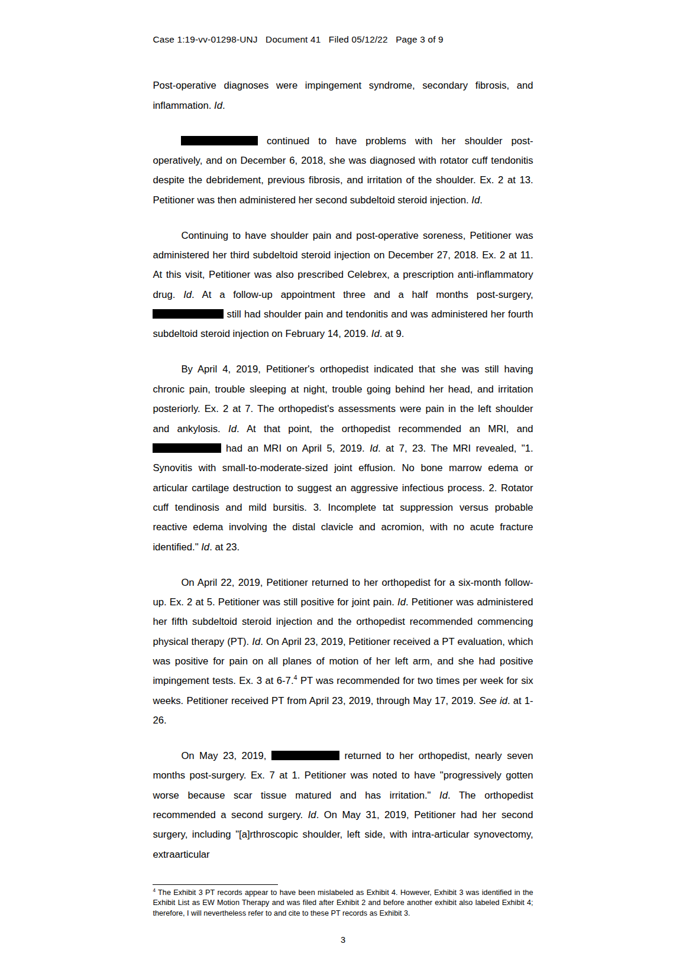Case 1:19-vv-01298-UNJ Document 41 Filed 05/12/22 Page 3 of 9
Post-operative diagnoses were impingement syndrome, secondary fibrosis, and inflammation. Id.
continued to have problems with her shoulder post-operatively, and on December 6, 2018, she was diagnosed with rotator cuff tendonitis despite the debridement, previous fibrosis, and irritation of the shoulder. Ex. 2 at 13. Petitioner was then administered her second subdeltoid steroid injection. Id.
Continuing to have shoulder pain and post-operative soreness, Petitioner was administered her third subdeltoid steroid injection on December 27, 2018. Ex. 2 at 11. At this visit, Petitioner was also prescribed Celebrex, a prescription anti-inflammatory drug. Id. At a follow-up appointment three and a half months post-surgery, still had shoulder pain and tendonitis and was administered her fourth subdeltoid steroid injection on February 14, 2019. Id. at 9.
By April 4, 2019, Petitioner's orthopedist indicated that she was still having chronic pain, trouble sleeping at night, trouble going behind her head, and irritation posteriorly. Ex. 2 at 7. The orthopedist's assessments were pain in the left shoulder and ankylosis. Id. At that point, the orthopedist recommended an MRI, and had an MRI on April 5, 2019. Id. at 7, 23. The MRI revealed, "1. Synovitis with small-to-moderate-sized joint effusion. No bone marrow edema or articular cartilage destruction to suggest an aggressive infectious process. 2. Rotator cuff tendinosis and mild bursitis. 3. Incomplete tat suppression versus probable reactive edema involving the distal clavicle and acromion, with no acute fracture identified." Id. at 23.
On April 22, 2019, Petitioner returned to her orthopedist for a six-month follow-up. Ex. 2 at 5. Petitioner was still positive for joint pain. Id. Petitioner was administered her fifth subdeltoid steroid injection and the orthopedist recommended commencing physical therapy (PT). Id. On April 23, 2019, Petitioner received a PT evaluation, which was positive for pain on all planes of motion of her left arm, and she had positive impingement tests. Ex. 3 at 6-7.4 PT was recommended for two times per week for six weeks. Petitioner received PT from April 23, 2019, through May 17, 2019. See id. at 1-26.
On May 23, 2019, returned to her orthopedist, nearly seven months post-surgery. Ex. 7 at 1. Petitioner was noted to have "progressively gotten worse because scar tissue matured and has irritation." Id. The orthopedist recommended a second surgery. Id. On May 31, 2019, Petitioner had her second surgery, including "[a]rthroscopic shoulder, left side, with intra-articular synovectomy, extraarticular
4 The Exhibit 3 PT records appear to have been mislabeled as Exhibit 4. However, Exhibit 3 was identified in the Exhibit List as EW Motion Therapy and was filed after Exhibit 2 and before another exhibit also labeled Exhibit 4; therefore, I will nevertheless refer to and cite to these PT records as Exhibit 3.
3